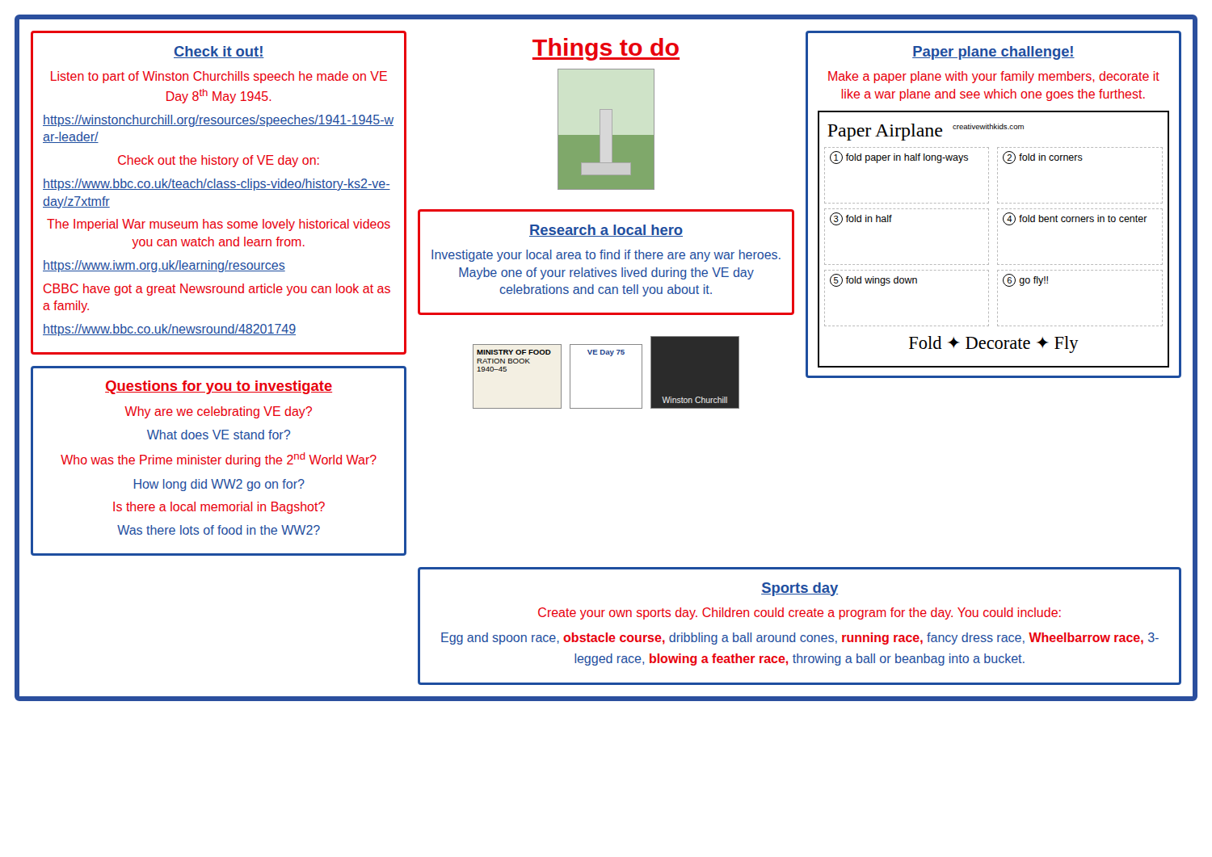Check it out!
Listen to part of Winston Churchills speech he made on VE Day 8th May 1945.
https://winstonchurchill.org/resources/speeches/1941-1945-war-leader/
Check out the history of VE day on:
https://www.bbc.co.uk/teach/class-clips-video/history-ks2-ve-day/z7xtmfr
The Imperial War museum has some lovely historical videos you can watch and learn from.
https://www.iwm.org.uk/learning/resources
CBBC have got a great Newsround article you can look at as a family.
https://www.bbc.co.uk/newsround/48201749
Questions for you to investigate
Why are we celebrating VE day?
What does VE stand for?
Who was the Prime minister during the 2nd World War?
How long did WW2 go on for?
Is there a local memorial in Bagshot?
Was there lots of food in the WW2?
Things to do
Research a local hero
Investigate your local area to find if there are any war heroes. Maybe one of your relatives lived during the VE day celebrations and can tell you about it.
MINISTRY OF FOOD
RATION BOOK
1940–45
VE Day 75
Winston Churchill
Paper plane challenge!
Make a paper plane with your family members, decorate it like a war plane and see which one goes the furthest.
Paper Airplane creativewithkids.com
1fold paper in half long-ways
2fold in corners
3fold in half
4fold bent corners in to center
5fold wings down
6go fly!!
Fold ✦ Decorate ✦ Fly
Sports day
Create your own sports day. Children could create a program for the day. You could include:
Egg and spoon race, obstacle course, dribbling a ball around cones, running race, fancy dress race, Wheelbarrow race, 3-legged race, blowing a feather race, throwing a ball or beanbag into a bucket.